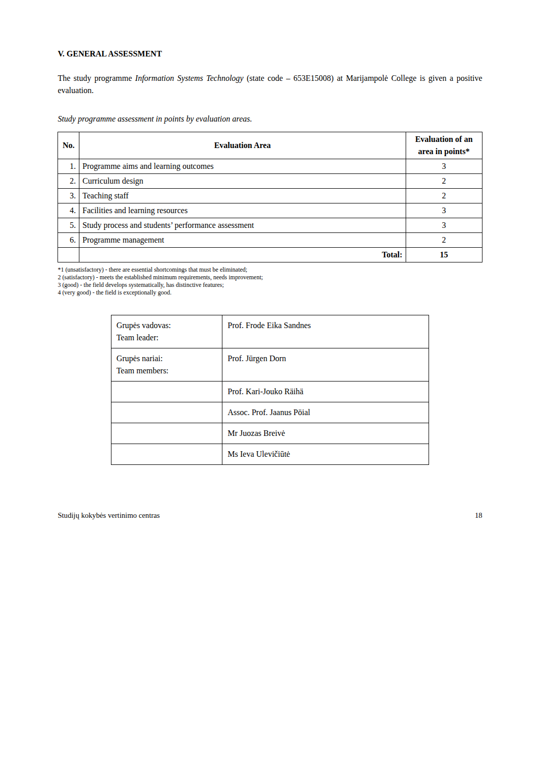V. General Assessment
The study programme Information Systems Technology (state code – 653E15008) at Marijampolė College is given a positive evaluation.
Study programme assessment in points by evaluation areas.
| No. | Evaluation Area | Evaluation of an area in points* |
| --- | --- | --- |
| 1. | Programme aims and learning outcomes | 3 |
| 2. | Curriculum design | 2 |
| 3. | Teaching staff | 2 |
| 4. | Facilities and learning resources | 3 |
| 5. | Study process and students’ performance assessment | 3 |
| 6. | Programme management | 2 |
| | Total: | 15 |
*1 (unsatisfactory) - there are essential shortcomings that must be eliminated;
2 (satisfactory) - meets the established minimum requirements, needs improvement;
3 (good) - the field develops systematically, has distinctive features;
4 (very good) - the field is exceptionally good.
| Grupės vadovas: Team leader: | Prof. Frode Eika Sandnes |
| Grupės nariai: Team members: | Prof. Jürgen Dorn |
| | Prof. Kari-Jouko Räihä |
| | Assoc. Prof. Jaanus Pöial |
| | Mr Juozas Breivė |
| | Ms Ieva Ulevičiūtė |
Studijų kokybės vertinimo centras 18